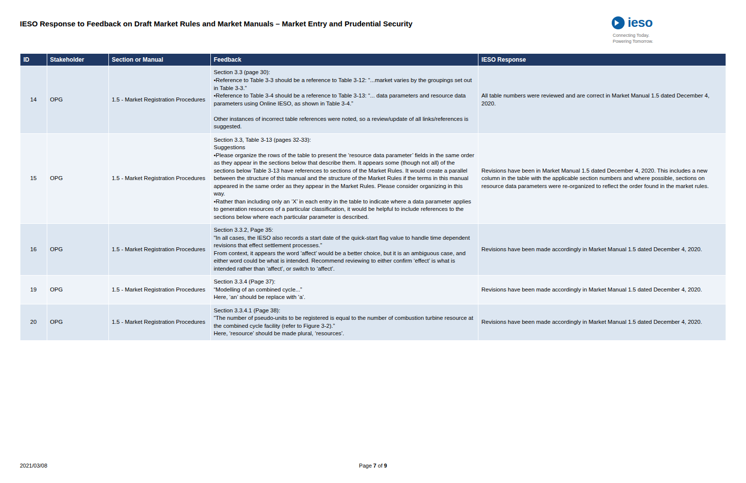IESO Response to Feedback on Draft Market Rules and Market Manuals – Market Entry and Prudential Security
ieso
Connecting Today.
Powering Tomorrow.
| ID | Stakeholder | Section or Manual | Feedback | IESO Response |
| --- | --- | --- | --- | --- |
| 14 | OPG | 1.5 - Market Registration Procedures | Section 3.3 (page 30): •Reference to Table 3-3 should be a reference to Table 3-12: “...market varies by the groupings set out in Table 3-3.” •Reference to Table 3-4 should be a reference to Table 3-13: “... data parameters and resource data parameters using Online IESO, as shown in Table 3-4.” Other instances of incorrect table references were noted, so a review/update of all links/references is suggested. | All table numbers were reviewed and are correct in Market Manual 1.5 dated December 4, 2020. |
| 15 | OPG | 1.5 - Market Registration Procedures | Section 3.3, Table 3-13 (pages 32-33): Suggestions •Please organize the rows of the table to present the ‘resource data parameter’ fields in the same order as they appear in the sections below that describe them. It appears some (though not all) of the sections below Table 3-13 have references to sections of the Market Rules. It would create a parallel between the structure of this manual and the structure of the Market Rules if the terms in this manual appeared in the same order as they appear in the Market Rules. Please consider organizing in this way. •Rather than including only an ‘X’ in each entry in the table to indicate where a data parameter applies to generation resources of a particular classification, it would be helpful to include references to the sections below where each particular parameter is described. | Revisions have been in Market Manual 1.5 dated December 4, 2020. This includes a new column in the table with the applicable section numbers and where possible, sections on resource data parameters were re-organized to reflect the order found in the market rules. |
| 16 | OPG | 1.5 - Market Registration Procedures | Section 3.3.2, Page 35: "In all cases, the IESO also records a start date of the quick-start flag value to handle time dependent revisions that effect settlement processes.” From context, it appears the word ‘affect’ would be a better choice, but it is an ambiguous case, and either word could be what is intended. Recommend reviewing to either confirm ‘effect’ is what is intended rather than ‘affect’, or switch to ‘affect’. | Revisions have been made accordingly in Market Manual 1.5 dated December 4, 2020. |
| 19 | OPG | 1.5 - Market Registration Procedures | Section 3.3.4 (Page 37): “Modelling of an combined cycle...” Here, ‘an’ should be replace with ‘a’. | Revisions have been made accordingly in Market Manual 1.5 dated December 4, 2020. |
| 20 | OPG | 1.5 - Market Registration Procedures | Section 3.3.4.1 (Page 38): “The number of pseudo-units to be registered is equal to the number of combustion turbine resource at the combined cycle facility (refer to Figure 3-2).” Here, ‘resource’ should be made plural, ‘resources’. | Revisions have been made accordingly in Market Manual 1.5 dated December 4, 2020. |
2021/03/08
Page 7 of 9